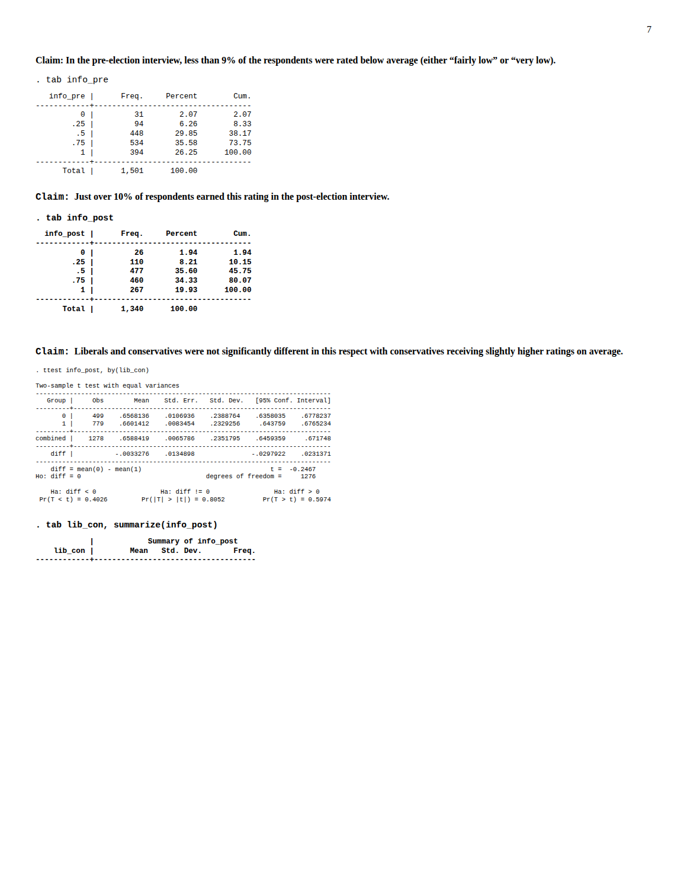7
Claim: In the pre-election interview, less than 9% of the respondents were rated below average (either “fairly low” or “very low).
. tab info_pre
   info_pre |      Freq.     Percent        Cum.
------------+-----------------------------------
          0 |         31        2.07        2.07
        .25 |         94        6.26        8.33
         .5 |        448       29.85       38.17
        .75 |        534       35.58       73.75
          1 |        394       26.25      100.00
------------+-----------------------------------
      Total |      1,501      100.00
Claim: Just over 10% of respondents earned this rating in the post-election interview.
. tab info_post
  info_post |      Freq.     Percent        Cum.
------------+-----------------------------------
          0 |         26        1.94        1.94
        .25 |        110        8.21       10.15
         .5 |        477       35.60       45.75
        .75 |        460       34.33       80.07
          1 |        267       19.93      100.00
------------+-----------------------------------
      Total |      1,340      100.00
Claim: Liberals and conservatives were not significantly different in this respect with conservatives receiving slightly higher ratings on average.
. ttest info_post, by(lib_con)

Two-sample t test with equal variances
------------------------------------------------------------------------------
   Group |     Obs        Mean    Std. Err.   Std. Dev.   [95% Conf. Interval]
---------+--------------------------------------------------------------------
       0 |     499    .6568136    .0106936    .2388764    .6358035    .6778237
       1 |     779    .6601412    .0083454    .2329256     .643759    .6765234
---------+--------------------------------------------------------------------
combined |    1278    .6588419    .0065786    .2351795    .6459359     .671748
---------+--------------------------------------------------------------------
    diff |           -.0033276    .0134898               -.0297922    .0231371
------------------------------------------------------------------------------
    diff = mean(0) - mean(1)                                  t =  -0.2467
Ho: diff = 0                                 degrees of freedom =     1276

    Ha: diff < 0                 Ha: diff != 0                 Ha: diff > 0
 Pr(T < t) = 0.4026         Pr(|T| > |t|) = 0.8052          Pr(T > t) = 0.5974
. tab lib_con, summarize(info_post)
            |            Summary of info_post
    lib_con |        Mean   Std. Dev.       Freq.
------------+------------------------------------